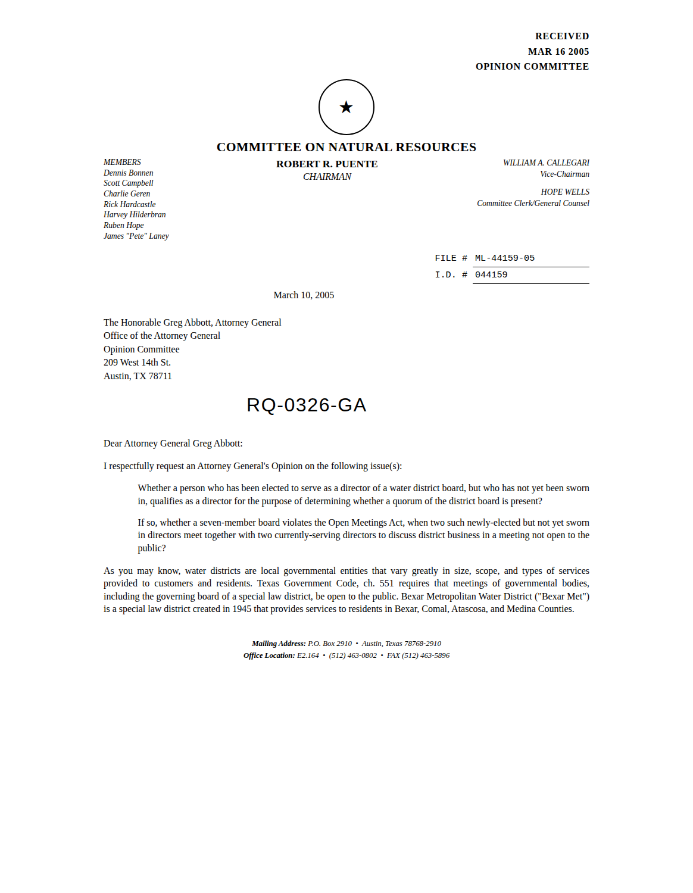RECEIVED
MAR 16 2005
OPINION COMMITTEE
★
COMMITTEE ON NATURAL RESOURCES
Members
Dennis Bonnen
Scott Campbell
Charlie Geren
Rick Hardcastle
Harvey Hilderbran
Ruben Hope
James "Pete" Laney
WILLIAM A. CALLEGARI
Vice-Chairman
HOPE WELLS
Committee Clerk/General Counsel
ROBERT R. PUENTE
CHAIRMAN
FILE # ML-44159-05
I.D. # 044159
March 10, 2005
The Honorable Greg Abbott, Attorney General
Office of the Attorney General
Opinion Committee
209 West 14th St.
Austin, TX 78711
RQ-0326-GA
Dear Attorney General Greg Abbott:
I respectfully request an Attorney General's Opinion on the following issue(s):
Whether a person who has been elected to serve as a director of a water district board, but who has not yet been sworn in, qualifies as a director for the purpose of determining whether a quorum of the district board is present?
If so, whether a seven-member board violates the Open Meetings Act, when two such newly-elected but not yet sworn in directors meet together with two currently-serving directors to discuss district business in a meeting not open to the public?
As you may know, water districts are local governmental entities that vary greatly in size, scope, and types of services provided to customers and residents. Texas Government Code, ch. 551 requires that meetings of governmental bodies, including the governing board of a special law district, be open to the public. Bexar Metropolitan Water District ("Bexar Met") is a special law district created in 1945 that provides services to residents in Bexar, Comal, Atascosa, and Medina Counties.
Mailing Address: P.O. Box 2910 • Austin, Texas 78768-2910
Office Location: E2.164 • (512) 463-0802 • FAX (512) 463-5896